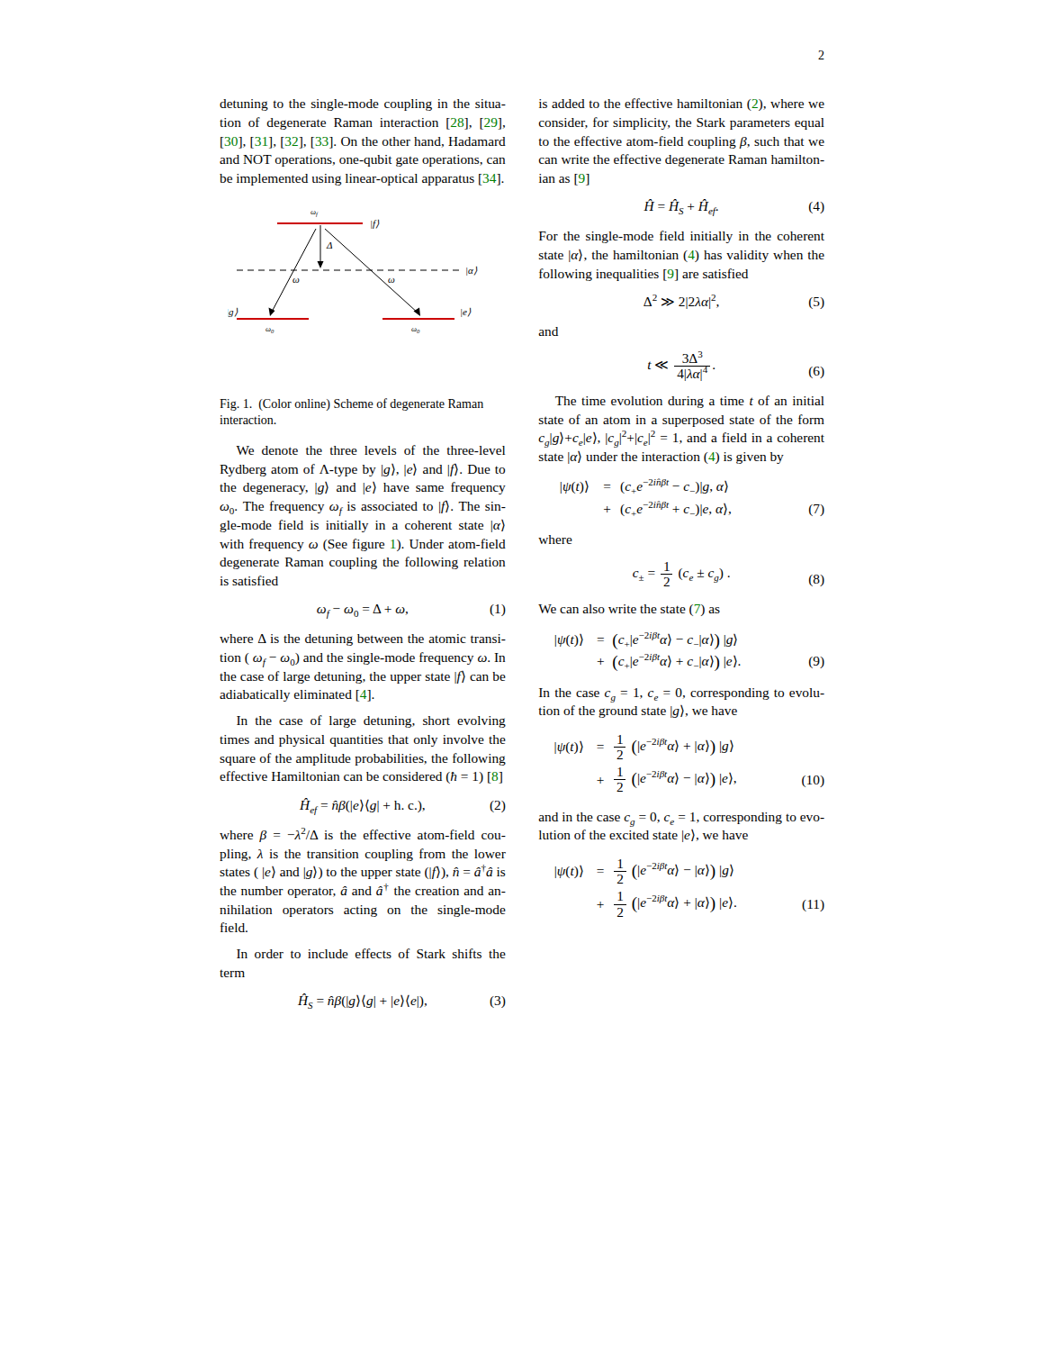2
detuning to the single-mode coupling in the situation of degenerate Raman interaction [28], [29], [30], [31], [32], [33]. On the other hand, Hadamard and NOT operations, one-qubit gate operations, can be implemented using linear-optical apparatus [34].
|f⟩ |α⟩ Δ ω ω |g⟩ ω0 |e⟩ ω0 ωf
Fig. 1. (Color online) Scheme of degenerate Raman interaction.
We denote the three levels of the three-level Rydberg atom of Λ-type by |g⟩, |e⟩ and |f⟩. Due to the degeneracy, |g⟩ and |e⟩ have same frequency ω0. The frequency ωf is associated to |f⟩. The single-mode field is initially in a coherent state |α⟩ with frequency ω (See figure 1). Under atom-field degenerate Raman coupling the following relation is satisfied
ωf − ω0 = Δ + ω, (1)
where Δ is the detuning between the atomic transition ( ωf − ω0) and the single-mode frequency ω. In the case of large detuning, the upper state |f⟩ can be adiabatically eliminated [4].
In the case of large detuning, short evolving times and physical quantities that only involve the square of the amplitude probabilities, the following effective Hamiltonian can be considered (ħ = 1) [8]
Ĥef = n̂β(|e⟩⟨g| + h. c.), (2)
where β = −λ2/Δ is the effective atom-field coupling, λ is the transition coupling from the lower states ( |e⟩ and |g⟩) to the upper state (|f⟩), n̂ = â†â is the number operator, â and â† the creation and annihilation operators acting on the single-mode field.
In order to include effects of Stark shifts the term
ĤS = n̂β(|g⟩⟨g| + |e⟩⟨e|), (3)
is added to the effective hamiltonian (2), where we consider, for simplicity, the Stark parameters equal to the effective atom-field coupling β, such that we can write the effective degenerate Raman hamiltonian as [9]
Ĥ = ĤS + Ĥef. (4)
For the single-mode field initially in the coherent state |α⟩, the hamiltonian (4) has validity when the following inequalities [9] are satisfied
Δ2 ≫ 2|2λα|2, (5)
and
t ≪ 3Δ34|λα|4. (6)
The time evolution during a time t of an initial state of an atom in a superposed state of the form cg|g⟩+ce|e⟩, |cg|2+|ce|2 = 1, and a field in a coherent state |α⟩ under the interaction (4) is given by
|ψ(t)⟩
=
(c+e−2in̂βt − c−)|g, α⟩
+
(c+e−2in̂βt + c−)|e, α⟩,
(7)
where
c± = 12 (ce ± cg) . (8)
We can also write the state (7) as
|ψ(t)⟩
=
(c+|e−2iβtα⟩ − c−|α⟩) |g⟩
+
(c+|e−2iβtα⟩ + c−|α⟩) |e⟩.
(9)
In the case cg = 1, ce = 0, corresponding to evolution of the ground state |g⟩, we have
|ψ(t)⟩
=
12 (|e−2iβtα⟩ + |α⟩) |g⟩
+
12 (|e−2iβtα⟩ − |α⟩) |e⟩,
(10)
and in the case cg = 0, ce = 1, corresponding to evolution of the excited state |e⟩, we have
|ψ(t)⟩
=
12 (|e−2iβtα⟩ − |α⟩) |g⟩
+
12 (|e−2iβtα⟩ + |α⟩) |e⟩.
(11)